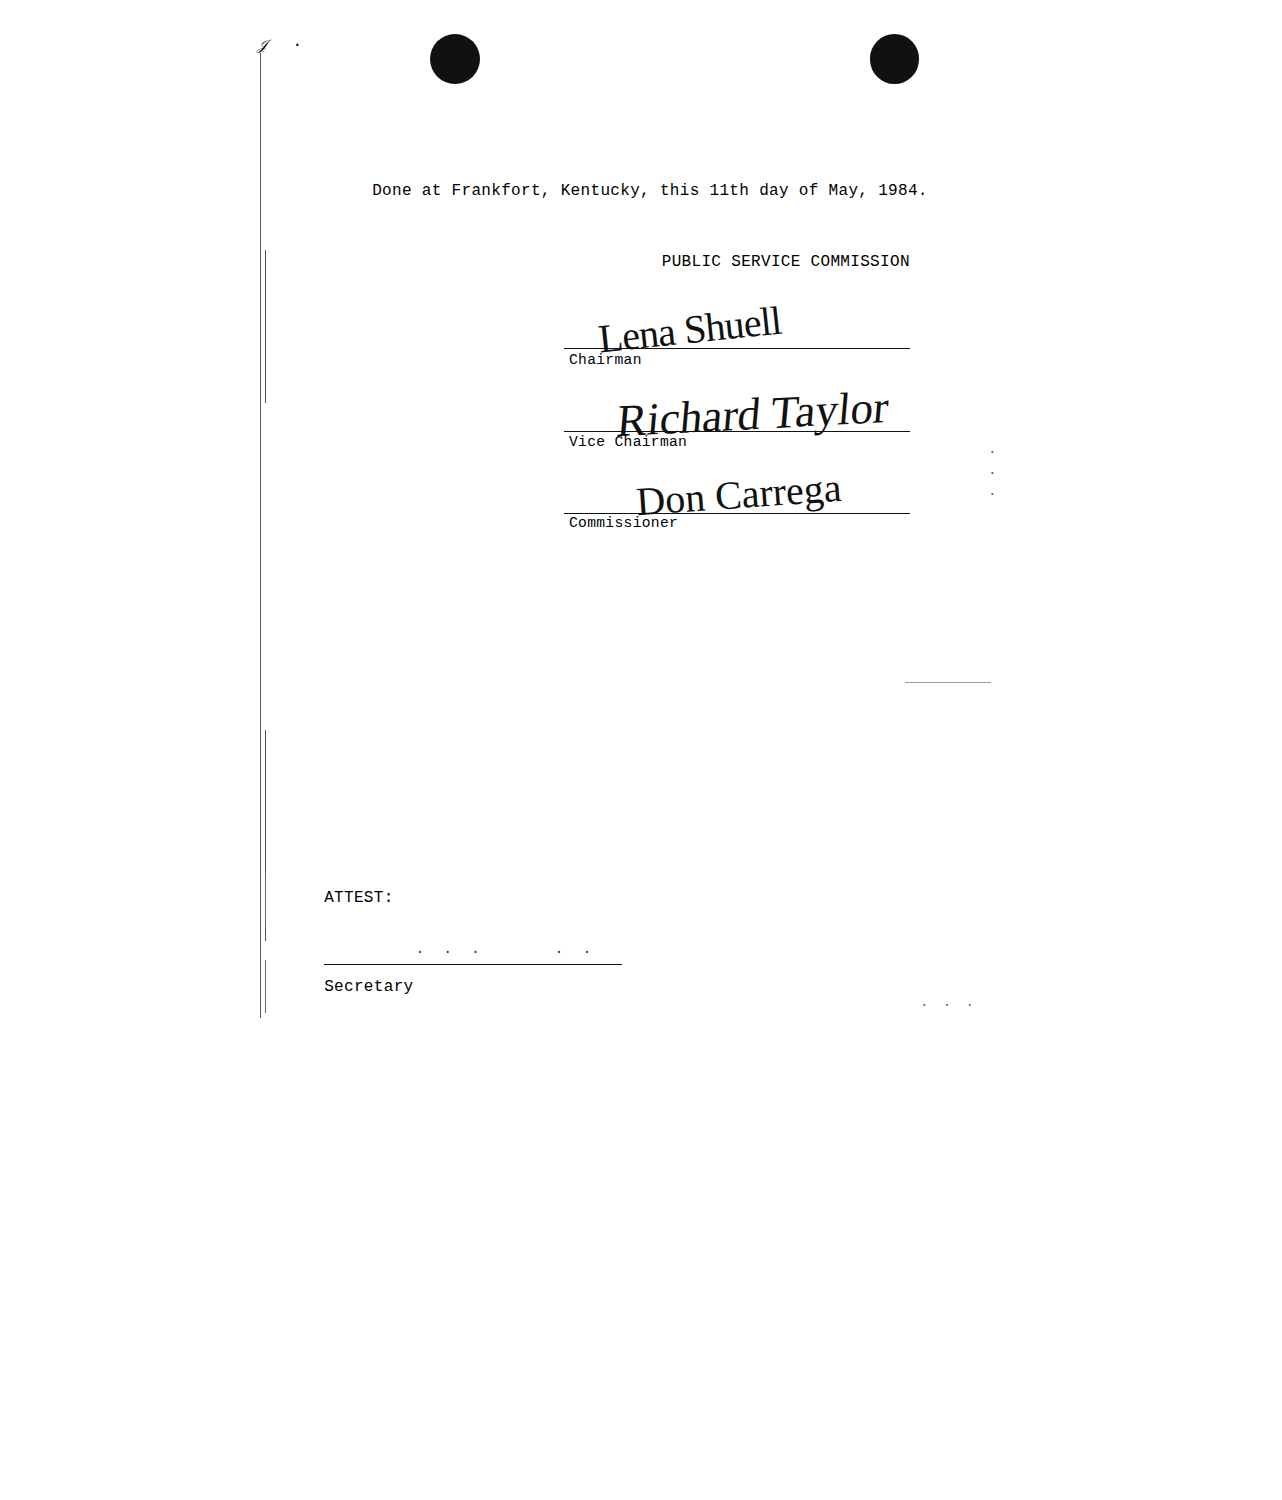𝒥 ·
Done at Frankfort, Kentucky, this 11th day of May, 1984.
PUBLIC SERVICE COMMISSION
Lena Shuell
Chairman
Richard Taylor
Vice Chairman
Don Carrega
Commissioner
· · ·
ATTEST:
· · ·
· ·
Secretary
· · ·